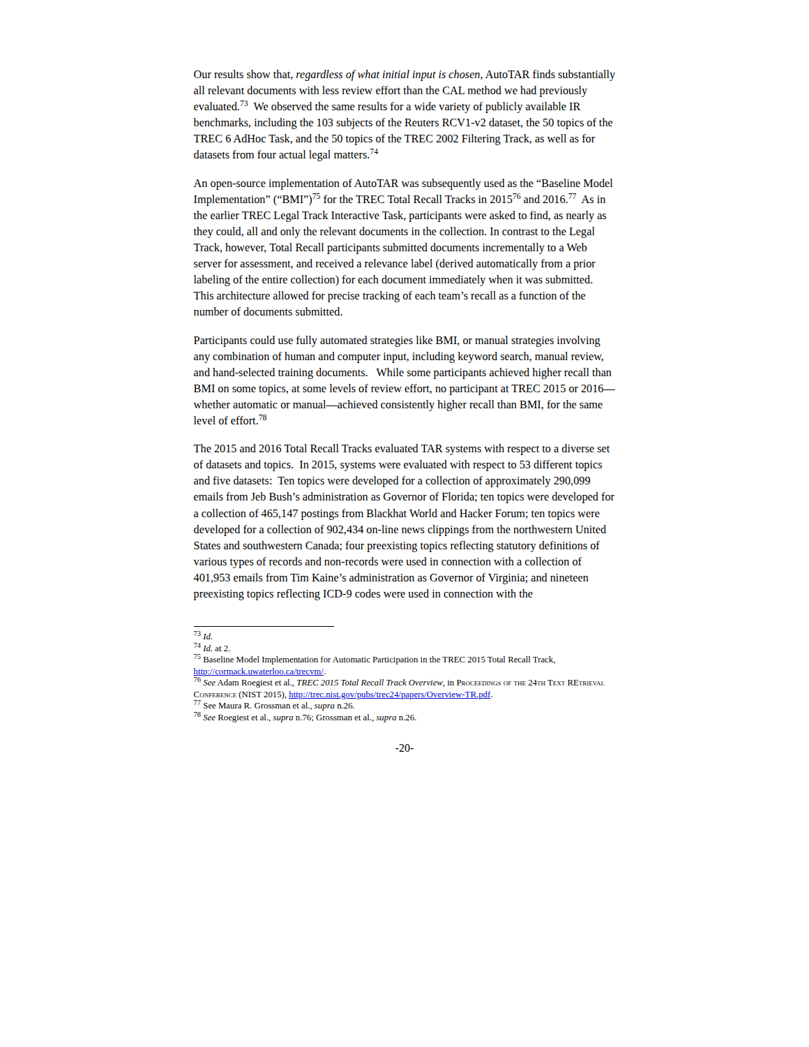Our results show that, regardless of what initial input is chosen, AutoTAR finds substantially all relevant documents with less review effort than the CAL method we had previously evaluated.73 We observed the same results for a wide variety of publicly available IR benchmarks, including the 103 subjects of the Reuters RCV1-v2 dataset, the 50 topics of the TREC 6 AdHoc Task, and the 50 topics of the TREC 2002 Filtering Track, as well as for datasets from four actual legal matters.74
An open-source implementation of AutoTAR was subsequently used as the “Baseline Model Implementation” (“BMI”)75 for the TREC Total Recall Tracks in 201576 and 2016.77 As in the earlier TREC Legal Track Interactive Task, participants were asked to find, as nearly as they could, all and only the relevant documents in the collection. In contrast to the Legal Track, however, Total Recall participants submitted documents incrementally to a Web server for assessment, and received a relevance label (derived automatically from a prior labeling of the entire collection) for each document immediately when it was submitted. This architecture allowed for precise tracking of each team’s recall as a function of the number of documents submitted.
Participants could use fully automated strategies like BMI, or manual strategies involving any combination of human and computer input, including keyword search, manual review, and hand-selected training documents. While some participants achieved higher recall than BMI on some topics, at some levels of review effort, no participant at TREC 2015 or 2016—whether automatic or manual—achieved consistently higher recall than BMI, for the same level of effort.78
The 2015 and 2016 Total Recall Tracks evaluated TAR systems with respect to a diverse set of datasets and topics. In 2015, systems were evaluated with respect to 53 different topics and five datasets: Ten topics were developed for a collection of approximately 290,099 emails from Jeb Bush’s administration as Governor of Florida; ten topics were developed for a collection of 465,147 postings from Blackhat World and Hacker Forum; ten topics were developed for a collection of 902,434 on-line news clippings from the northwestern United States and southwestern Canada; four preexisting topics reflecting statutory definitions of various types of records and non-records were used in connection with a collection of 401,953 emails from Tim Kaine’s administration as Governor of Virginia; and nineteen preexisting topics reflecting ICD-9 codes were used in connection with the
73 Id.
74 Id. at 2.
75 Baseline Model Implementation for Automatic Participation in the TREC 2015 Total Recall Track, http://cormack.uwaterloo.ca/trecvm/.
76 See Adam Roegiest et al., TREC 2015 Total Recall Track Overview, in Proceedings of the 24th Text REtrieval Conference (NIST 2015), http://trec.nist.gov/pubs/trec24/papers/Overview-TR.pdf.
77 See Maura R. Grossman et al., supra n.26.
78 See Roegiest et al., supra n.76; Grossman et al., supra n.26.
-20-